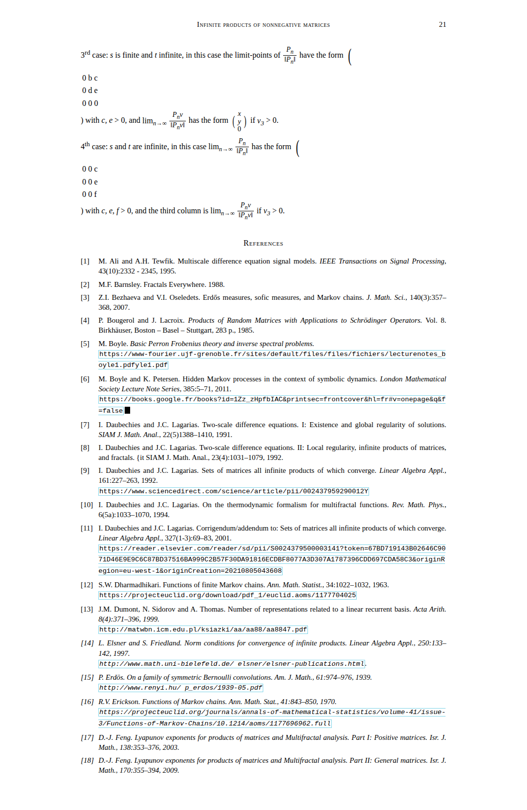Infinite products of nonnegative matrices 21
3rd case: s is finite and t infinite, in this case the limit-points of Pn‖Pn‖ have the form (
| 0 | b | c |
| 0 | d | e |
| 0 | 0 | 0 |
) with c, e > 0, and limn→∞ Pnv‖Pnv‖ has the form (
| x |
| y |
| 0 |
) if v3 > 0.
4th case: s and t are infinite, in this case limn→∞ Pn‖Pn‖ has the form (
| 0 | 0 | c |
| 0 | 0 | e |
| 0 | 0 | f |
) with c, e, f > 0, and the third column is limn→∞ Pnv‖Pnv‖ if v3 > 0.
References
[1] M. Ali and A.H. Tewfik. Multiscale difference equation signal models. IEEE Transactions on Signal Processing, 43(10):2332 - 2345, 1995.
[2] M.F. Barnsley. Fractals Everywhere. 1988.
[3] Z.I. Bezhaeva and V.I. Oseledets. Erdős measures, sofic measures, and Markov chains. J. Math. Sci., 140(3):357–368, 2007.
[4] P. Bougerol and J. Lacroix. Products of Random Matrices with Applications to Schrödinger Operators. Vol. 8. Birkhäuser, Boston – Basel – Stuttgart, 283 p., 1985.
[5] M. Boyle. Basic Perron Frobenius theory and inverse spectral problems.
https://www-fourier.ujf-grenoble.fr/sites/default/files/files/fichiers/lecturenotes_boyle1.pdfyle1.pdf
[6] M. Boyle and K. Petersen. Hidden Markov processes in the context of symbolic dynamics. London Mathematical Society Lecture Note Series, 385:5–71, 2011.
https://books.google.fr/books?id=1Zz_zHpfbIAC&printsec=frontcover&hl=fr#v=onepage&q&f=false
[7] I. Daubechies and J.C. Lagarias. Two-scale difference equations. I: Existence and global regularity of solutions. SIAM J. Math. Anal., 22(5)1388–1410, 1991.
[8] I. Daubechies and J.C. Lagarias. Two-scale difference equations. II: Local regularity, infinite products of matrices, and fractals. {it SIAM J. Math. Anal., 23(4):1031–1079, 1992.
[9] I. Daubechies and J.C. Lagarias. Sets of matrices all infinite products of which converge. Linear Algebra Appl., 161:227–263, 1992.
https://www.sciencedirect.com/science/article/pii/002437959290012Y
[10] I. Daubechies and J.C. Lagarias. On the thermodynamic formalism for multifractal functions. Rev. Math. Phys., 6(5a):1033–1070, 1994.
[11] I. Daubechies and J.C. Lagarias. Corrigendum/addendum to: Sets of matrices all infinite products of which converge. Linear Algebra Appl., 327(1-3):69–83, 2001.
https://reader.elsevier.com/reader/sd/pii/S0024379500003141?token=67BD719143B02646C9071D46E9E9C6C87BD37516BA999C2B57F30DA91816ECDBF8077A3D307A1787396CDD697CDA58C3&originRegion=eu-west-1&originCreation=20210805043608
[12] S.W. Dharmadhikari. Functions of finite Markov chains. Ann. Math. Statist., 34:1022–1032, 1963.
https://projecteuclid.org/download/pdf_1/euclid.aoms/1177704025
[13] J.M. Dumont, N. Sidorov and A. Thomas. Number of representations related to a linear recurrent basis. Acta Arith. 8(4):371–396, 1999.
http://matwbn.icm.edu.pl/ksiazki/aa/aa88/aa8847.pdf
[14] L. Elsner and S. Friedland. Norm conditions for convergence of infinite products. Linear Algebra Appl., 250:133–142, 1997.
http://www.math.uni-bielefeld.de/ elsner/elsner-publications.html.
[15] P. Erdös. On a family of symmetric Bernoulli convolutions. Am. J. Math., 61:974–976, 1939.
http://www.renyi.hu/ p_erdos/1939-05.pdf
[16] R.V. Erickson. Functions of Markov chains. Ann. Math. Stat., 41:843–850, 1970.
https://projecteuclid.org/journals/annals-of-mathematical-statistics/volume-41/issue-3/Functions-of-Markov-Chains/10.1214/aoms/1177696962.full
[17] D.-J. Feng. Lyapunov exponents for products of matrices and Multifractal analysis. Part I: Positive matrices. Isr. J. Math., 138:353–376, 2003.
[18] D.-J. Feng. Lyapunov exponents for products of matrices and Multifractal analysis. Part II: General matrices. Isr. J. Math., 170:355–394, 2009.